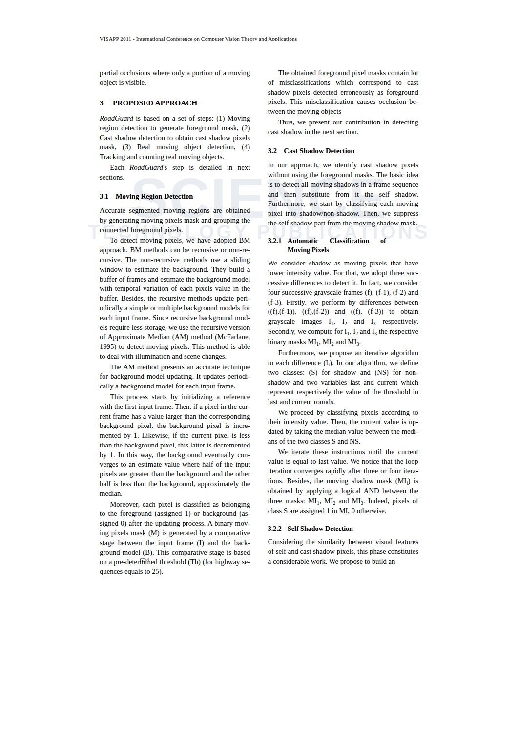VISAPP 2011 - International Conference on Computer Vision Theory and Applications
SCIENCE
TECHNOLOGY PUBLICATIONS
partial occlusions where only a portion of a moving object is visible.
3 PROPOSED APPROACH
RoadGuard is based on a set of steps: (1) Moving region detection to generate foreground mask, (2) Cast shadow detection to obtain cast shadow pixels mask, (3) Real moving object detection, (4) Tracking and counting real moving objects.
Each RoadGuard's step is detailed in next sections.
3.1 Moving Region Detection
Accurate segmented moving regions are obtained by generating moving pixels mask and grouping the connected foreground pixels.
To detect moving pixels, we have adopted BM approach. BM methods can be recursive or non-recursive. The non-recursive methods use a sliding window to estimate the background. They build a buffer of frames and estimate the background model with temporal variation of each pixels value in the buffer. Besides, the recursive methods update periodically a simple or multiple background models for each input frame. Since recursive background models require less storage, we use the recursive version of Approximate Median (AM) method (McFarlane, 1995) to detect moving pixels. This method is able to deal with illumination and scene changes.
The AM method presents an accurate technique for background model updating. It updates periodically a background model for each input frame.
This process starts by initializing a reference with the first input frame. Then, if a pixel in the current frame has a value larger than the corresponding background pixel, the background pixel is incremented by 1. Likewise, if the current pixel is less than the background pixel, this latter is decremented by 1. In this way, the background eventually converges to an estimate value where half of the input pixels are greater than the background and the other half is less than the background, approximately the median.
Moreover, each pixel is classified as belonging to the foreground (assigned 1) or background (assigned 0) after the updating process. A binary moving pixels mask (M) is generated by a comparative stage between the input frame (I) and the background model (B). This comparative stage is based on a pre-determined threshold (Th) (for highway sequences equals to 25).
The obtained foreground pixel masks contain lot of misclassifications which correspond to cast shadow pixels detected erroneously as foreground pixels. This misclassification causes occlusion between the moving objects
Thus, we present our contribution in detecting cast shadow in the next section.
3.2 Cast Shadow Detection
In our approach, we identify cast shadow pixels without using the foreground masks. The basic idea is to detect all moving shadows in a frame sequence and then substitute from it the self shadow. Furthermore, we start by classifying each moving pixel into shadow/non-shadow. Then, we suppress the self shadow part from the moving shadow mask.
3.2.1 Automatic Classification of Moving Pixels
We consider shadow as moving pixels that have lower intensity value. For that, we adopt three successive differences to detect it. In fact, we consider four successive grayscale frames (f), (f-1), (f-2) and (f-3). Firstly, we perform by differences between ((f),(f-1)), ((f),(f-2)) and ((f), (f-3)) to obtain grayscale images I1, I2 and I3 respectively. Secondly, we compute for I1, I2 and I3 the respective binary masks MI1, MI2 and MI3.
Furthermore, we propose an iterative algorithm to each difference (Ii). In our algorithm, we define two classes: (S) for shadow and (NS) for non-shadow and two variables last and current which represent respectively the value of the threshold in last and current rounds.
We proceed by classifying pixels according to their intensity value. Then, the current value is updated by taking the median value between the medians of the two classes S and NS.
We iterate these instructions until the current value is equal to last value. We notice that the loop iteration converges rapidly after three or four iterations. Besides, the moving shadow mask (MIi) is obtained by applying a logical AND between the three masks: MI1, MI2 and MI3. Indeed, pixels of class S are assigned 1 in MI, 0 otherwise.
3.2.2 Self Shadow Detection
Considering the similarity between visual features of self and cast shadow pixels, this phase constitutes a considerable work. We propose to build an
634